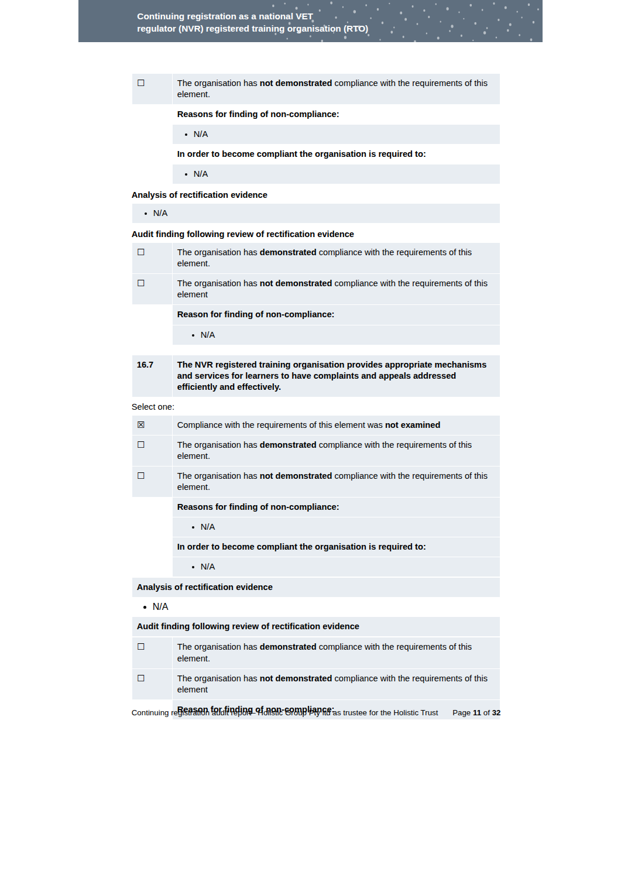Continuing registration as a national VET
regulator (NVR) registered training organisation (RTO)
| ☐ | The organisation has not demonstrated compliance with the requirements of this element. |
| | Reasons for finding of non-compliance: |
| | N/A |
| | In order to become compliant the organisation is required to: |
| | N/A |
Analysis of rectification evidence
| N/A |
Audit finding following review of rectification evidence
| ☐ | The organisation has demonstrated compliance with the requirements of this element. |
| ☐ | The organisation has not demonstrated compliance with the requirements of this element |
| | Reason for finding of non-compliance: |
| | N/A |
| 16.7 | The NVR registered training organisation provides appropriate mechanisms and services for learners to have complaints and appeals addressed efficiently and effectively. |
Select one:
| ☒ | Compliance with the requirements of this element was not examined |
| ☐ | The organisation has demonstrated compliance with the requirements of this element. |
| ☐ | The organisation has not demonstrated compliance with the requirements of this element. |
| | Reasons for finding of non-compliance: |
| | N/A |
| | In order to become compliant the organisation is required to: |
| | N/A |
| Analysis of rectification evidence |
N/A
| Audit finding following review of rectification evidence |
| ☐ | The organisation has demonstrated compliance with the requirements of this element. |
| ☐ | The organisation has not demonstrated compliance with the requirements of this element |
| | Reason for finding of non-compliance: |
Continuing registration audit report– Holistic Group Pty ltd as trustee for the Holistic Trust
Page 11 of 32